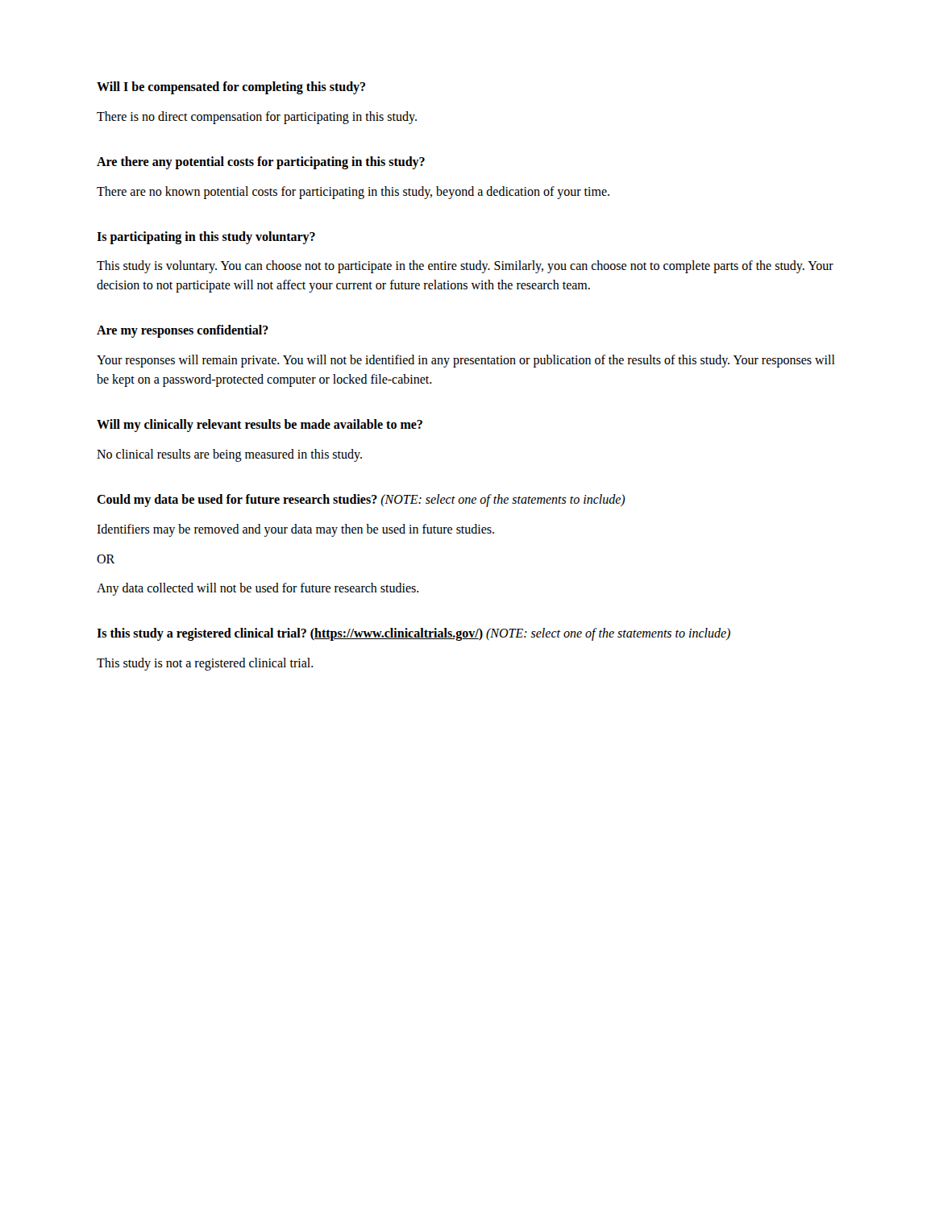Will I be compensated for completing this study?
There is no direct compensation for participating in this study.
Are there any potential costs for participating in this study?
There are no known potential costs for participating in this study, beyond a dedication of your time.
Is participating in this study voluntary?
This study is voluntary. You can choose not to participate in the entire study. Similarly, you can choose not to complete parts of the study. Your decision to not participate will not affect your current or future relations with the research team.
Are my responses confidential?
Your responses will remain private. You will not be identified in any presentation or publication of the results of this study. Your responses will be kept on a password-protected computer or locked file-cabinet.
Will my clinically relevant results be made available to me?
No clinical results are being measured in this study.
Could my data be used for future research studies? (NOTE: select one of the statements to include)
Identifiers may be removed and your data may then be used in future studies.
OR
Any data collected will not be used for future research studies.
Is this study a registered clinical trial? (https://www.clinicaltrials.gov/) (NOTE: select one of the statements to include)
This study is not a registered clinical trial.